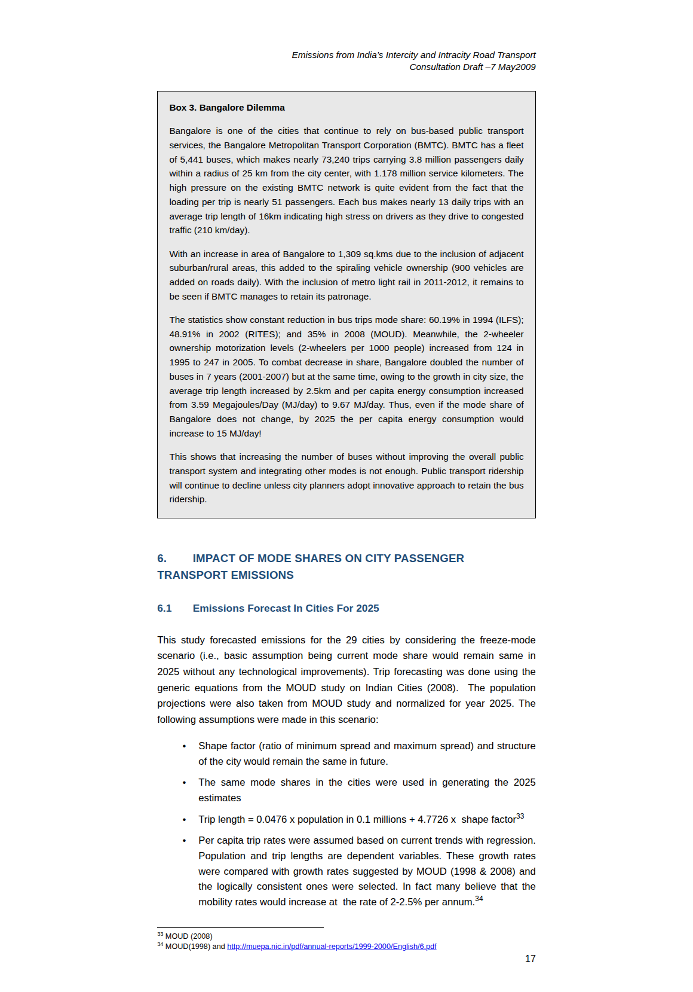Emissions from India’s Intercity and Intracity Road Transport
Consultation Draft –7 May2009
Box 3. Bangalore Dilemma
Bangalore is one of the cities that continue to rely on bus-based public transport services, the Bangalore Metropolitan Transport Corporation (BMTC). BMTC has a fleet of 5,441 buses, which makes nearly 73,240 trips carrying 3.8 million passengers daily within a radius of 25 km from the city center, with 1.178 million service kilometers. The high pressure on the existing BMTC network is quite evident from the fact that the loading per trip is nearly 51 passengers. Each bus makes nearly 13 daily trips with an average trip length of 16km indicating high stress on drivers as they drive to congested traffic (210 km/day).
With an increase in area of Bangalore to 1,309 sq.kms due to the inclusion of adjacent suburban/rural areas, this added to the spiraling vehicle ownership (900 vehicles are added on roads daily). With the inclusion of metro light rail in 2011-2012, it remains to be seen if BMTC manages to retain its patronage.
The statistics show constant reduction in bus trips mode share: 60.19% in 1994 (ILFS); 48.91% in 2002 (RITES); and 35% in 2008 (MOUD). Meanwhile, the 2-wheeler ownership motorization levels (2-wheelers per 1000 people) increased from 124 in 1995 to 247 in 2005. To combat decrease in share, Bangalore doubled the number of buses in 7 years (2001-2007) but at the same time, owing to the growth in city size, the average trip length increased by 2.5km and per capita energy consumption increased from 3.59 Megajoules/Day (MJ/day) to 9.67 MJ/day. Thus, even if the mode share of Bangalore does not change, by 2025 the per capita energy consumption would increase to 15 MJ/day!
This shows that increasing the number of buses without improving the overall public transport system and integrating other modes is not enough. Public transport ridership will continue to decline unless city planners adopt innovative approach to retain the bus ridership.
6. IMPACT OF MODE SHARES ON CITY PASSENGER TRANSPORT EMISSIONS
6.1 Emissions Forecast In Cities For 2025
This study forecasted emissions for the 29 cities by considering the freeze-mode scenario (i.e., basic assumption being current mode share would remain same in 2025 without any technological improvements). Trip forecasting was done using the generic equations from the MOUD study on Indian Cities (2008). The population projections were also taken from MOUD study and normalized for year 2025. The following assumptions were made in this scenario:
Shape factor (ratio of minimum spread and maximum spread) and structure of the city would remain the same in future.
The same mode shares in the cities were used in generating the 2025 estimates
Trip length = 0.0476 x population in 0.1 millions + 4.7726 x shape factor33
Per capita trip rates were assumed based on current trends with regression. Population and trip lengths are dependent variables. These growth rates were compared with growth rates suggested by MOUD (1998 & 2008) and the logically consistent ones were selected. In fact many believe that the mobility rates would increase at the rate of 2-2.5% per annum.34
33 MOUD (2008)
34 MOUD(1998) and http://muepa.nic.in/pdf/annual-reports/1999-2000/English/6.pdf
17